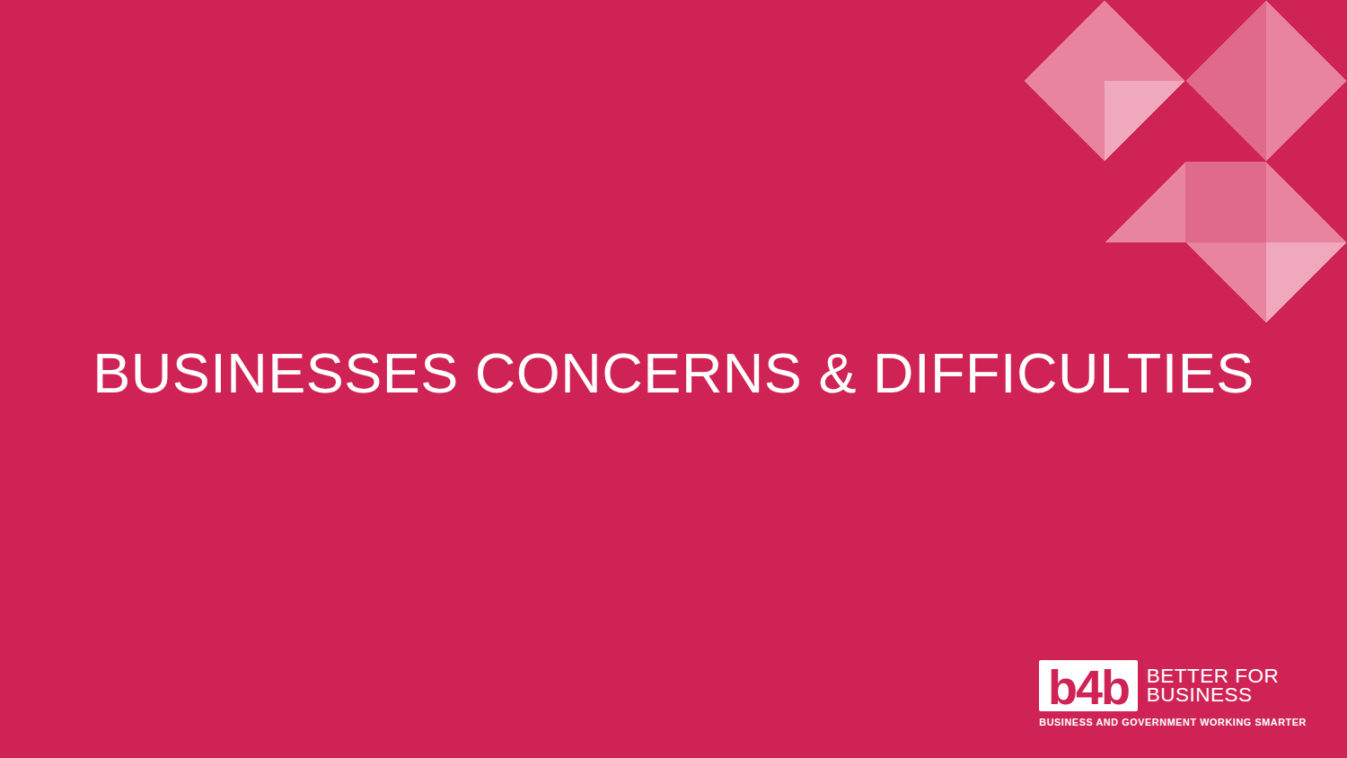Businesses Concerns & Difficulties
b4b Better for
Business
Business and Government Working Smarter